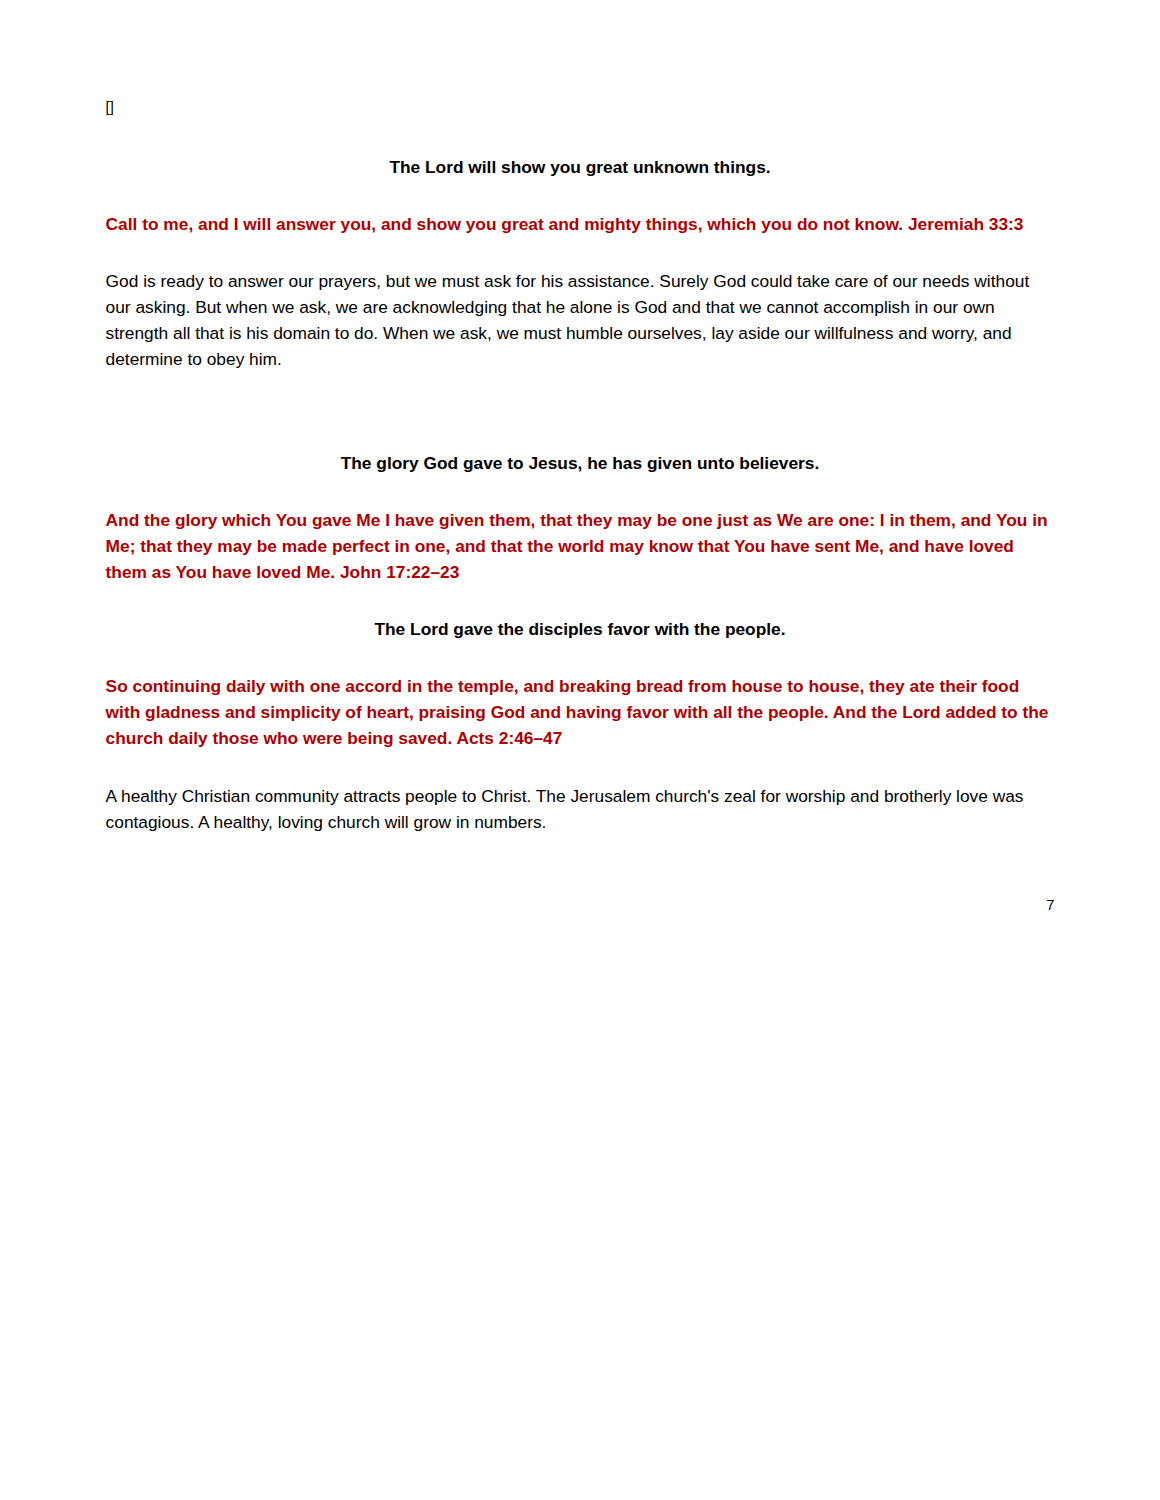[]
The Lord will show you great unknown things.
Call to me, and I will answer you, and show you great and mighty things, which you do not know. Jeremiah 33:3
God is ready to answer our prayers, but we must ask for his assistance. Surely God could take care of our needs without our asking. But when we ask, we are acknowledging that he alone is God and that we cannot accomplish in our own strength all that is his domain to do. When we ask, we must humble ourselves, lay aside our willfulness and worry, and determine to obey him.
The glory God gave to Jesus, he has given unto believers.
And the glory which You gave Me I have given them, that they may be one just as We are one: I in them, and You in Me; that they may be made perfect in one, and that the world may know that You have sent Me, and have loved them as You have loved Me. John 17:22–23
The Lord gave the disciples favor with the people.
So continuing daily with one accord in the temple, and breaking bread from house to house, they ate their food with gladness and simplicity of heart, praising God and having favor with all the people. And the Lord added to the church daily those who were being saved. Acts 2:46–47
A healthy Christian community attracts people to Christ. The Jerusalem church's zeal for worship and brotherly love was contagious. A healthy, loving church will grow in numbers.
7